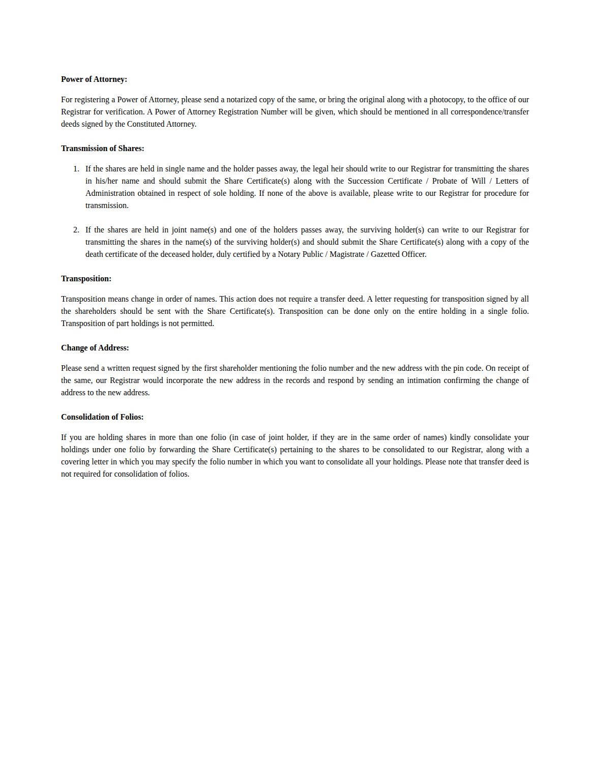Power of Attorney:
For registering a Power of Attorney, please send a notarized copy of the same, or bring the original along with a photocopy, to the office of our Registrar for verification. A Power of Attorney Registration Number will be given, which should be mentioned in all correspondence/transfer deeds signed by the Constituted Attorney.
Transmission of Shares:
If the shares are held in single name and the holder passes away, the legal heir should write to our Registrar for transmitting the shares in his/her name and should submit the Share Certificate(s) along with the Succession Certificate / Probate of Will / Letters of Administration obtained in respect of sole holding. If none of the above is available, please write to our Registrar for procedure for transmission.
If the shares are held in joint name(s) and one of the holders passes away, the surviving holder(s) can write to our Registrar for transmitting the shares in the name(s) of the surviving holder(s) and should submit the Share Certificate(s) along with a copy of the death certificate of the deceased holder, duly certified by a Notary Public / Magistrate / Gazetted Officer.
Transposition:
Transposition means change in order of names. This action does not require a transfer deed. A letter requesting for transposition signed by all the shareholders should be sent with the Share Certificate(s). Transposition can be done only on the entire holding in a single folio. Transposition of part holdings is not permitted.
Change of Address:
Please send a written request signed by the first shareholder mentioning the folio number and the new address with the pin code. On receipt of the same, our Registrar would incorporate the new address in the records and respond by sending an intimation confirming the change of address to the new address.
Consolidation of Folios:
If you are holding shares in more than one folio (in case of joint holder, if they are in the same order of names) kindly consolidate your holdings under one folio by forwarding the Share Certificate(s) pertaining to the shares to be consolidated to our Registrar, along with a covering letter in which you may specify the folio number in which you want to consolidate all your holdings. Please note that transfer deed is not required for consolidation of folios.